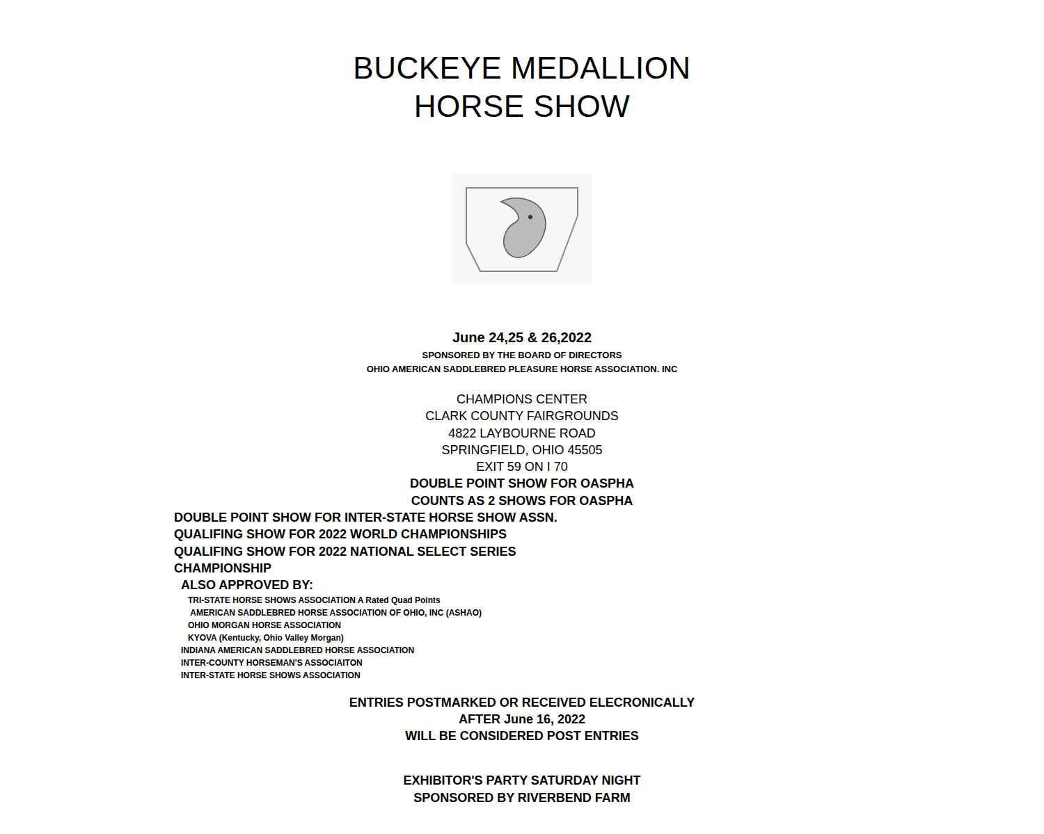BUCKEYE MEDALLION
HORSE SHOW
June 24,25 & 26,2022
SPONSORED BY THE BOARD OF DIRECTORS
OHIO AMERICAN SADDLEBRED PLEASURE HORSE ASSOCIATION. INC
CHAMPIONS CENTER
CLARK COUNTY FAIRGROUNDS
4822 LAYBOURNE ROAD
SPRINGFIELD, OHIO 45505
EXIT 59 ON I 70
DOUBLE POINT SHOW FOR OASPHA
COUNTS AS 2 SHOWS FOR OASPHA
DOUBLE POINT SHOW FOR INTER-STATE HORSE SHOW ASSN.
QUALIFING SHOW FOR 2022 WORLD CHAMPIONSHIPS
QUALIFING SHOW FOR 2022 NATIONAL SELECT SERIES
CHAMPIONSHIP
ALSO APPROVED BY:
TRI-STATE HORSE SHOWS ASSOCIATION A Rated Quad Points
AMERICAN SADDLEBRED HORSE ASSOCIATION OF OHIO, INC (ASHAO)
OHIO MORGAN HORSE ASSOCIATION
KYOVA (Kentucky, Ohio Valley Morgan)
INDIANA AMERICAN SADDLEBRED HORSE ASSOCIATION
INTER-COUNTY HORSEMAN'S ASSOCIAITON
INTER-STATE HORSE SHOWS ASSOCIATION
ENTRIES POSTMARKED OR RECEIVED ELECRONICALLY
AFTER June 16, 2022
WILL BE CONSIDERED POST ENTRIES
EXHIBITOR'S PARTY SATURDAY NIGHT
SPONSORED BY RIVERBEND FARM